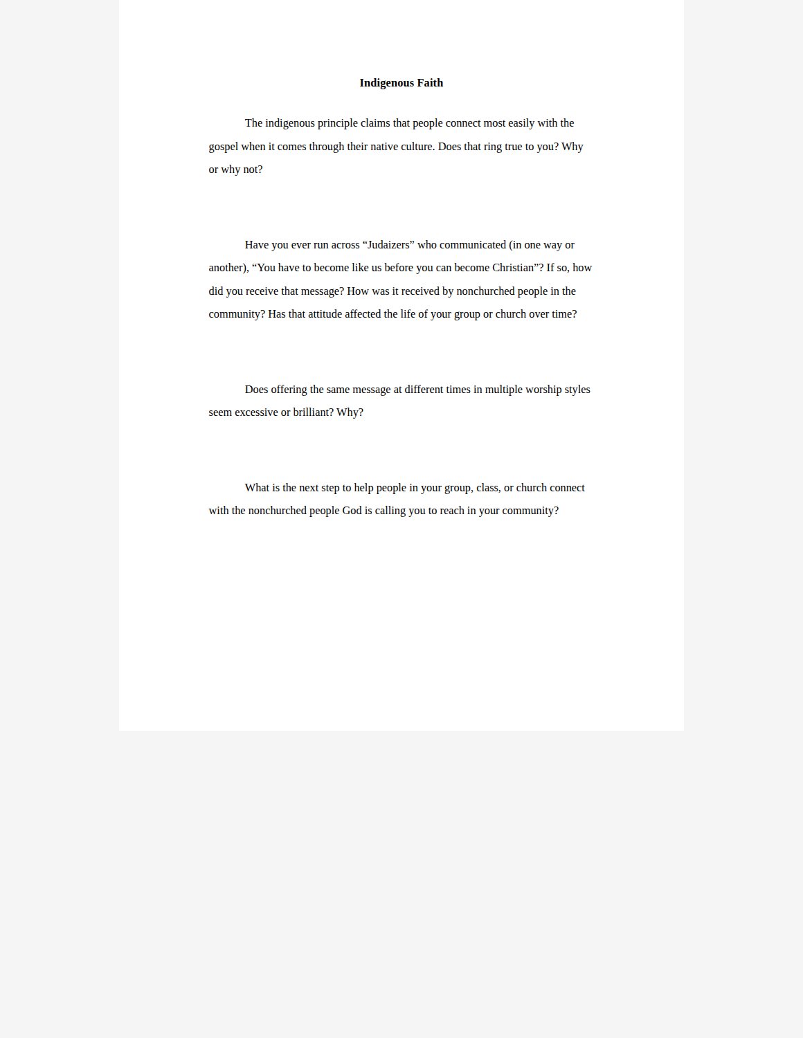Indigenous Faith
The indigenous principle claims that people connect most easily with the gospel when it comes through their native culture. Does that ring true to you? Why or why not?
Have you ever run across “Judaizers” who communicated (in one way or another), “You have to become like us before you can become Christian”? If so, how did you receive that message? How was it received by nonchurched people in the community? Has that attitude affected the life of your group or church over time?
Does offering the same message at different times in multiple worship styles seem excessive or brilliant? Why?
What is the next step to help people in your group, class, or church connect with the nonchurched people God is calling you to reach in your community?